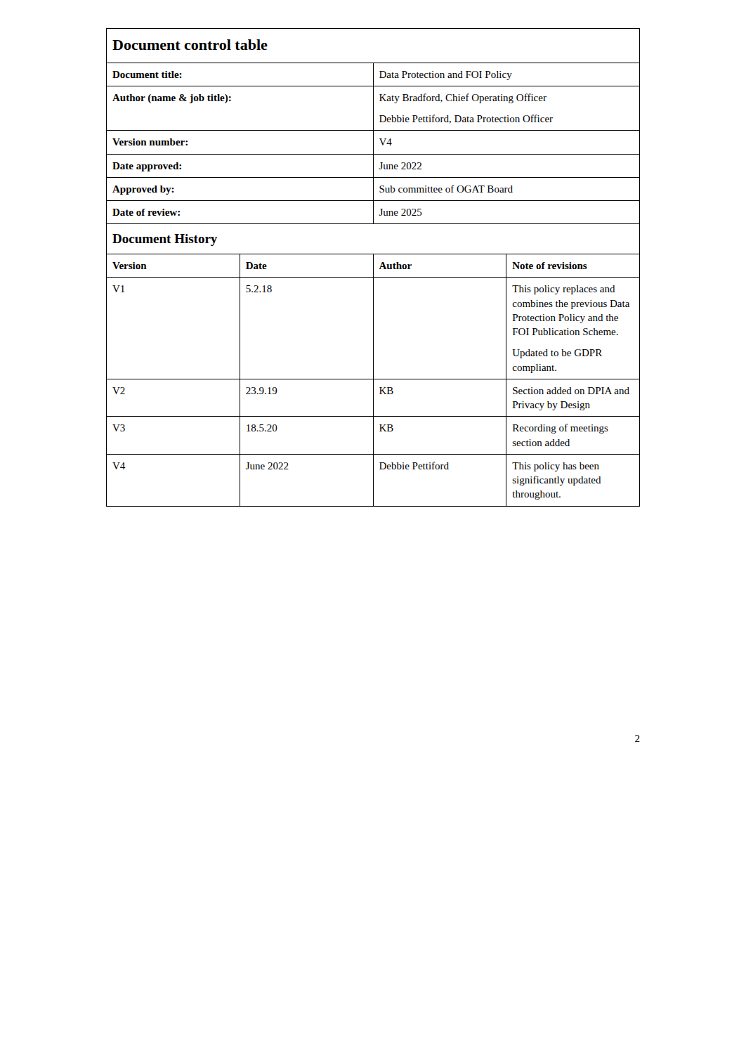| Document control table |
| Document title: | Data Protection and FOI Policy |
| Author (name & job title): | Katy Bradford, Chief Operating Officer Debbie Pettiford, Data Protection Officer |
| Version number: | V4 |
| Date approved: | June 2022 |
| Approved by: | Sub committee of OGAT Board |
| Date of review: | June 2025 |
| Document History |
| Version | Date | Author | Note of revisions |
| V1 | 5.2.18 | | This policy replaces and combines the previous Data Protection Policy and the FOI Publication Scheme. Updated to be GDPR compliant. |
| V2 | 23.9.19 | KB | Section added on DPIA and Privacy by Design |
| V3 | 18.5.20 | KB | Recording of meetings section added |
| V4 | June 2022 | Debbie Pettiford | This policy has been significantly updated throughout. |
2